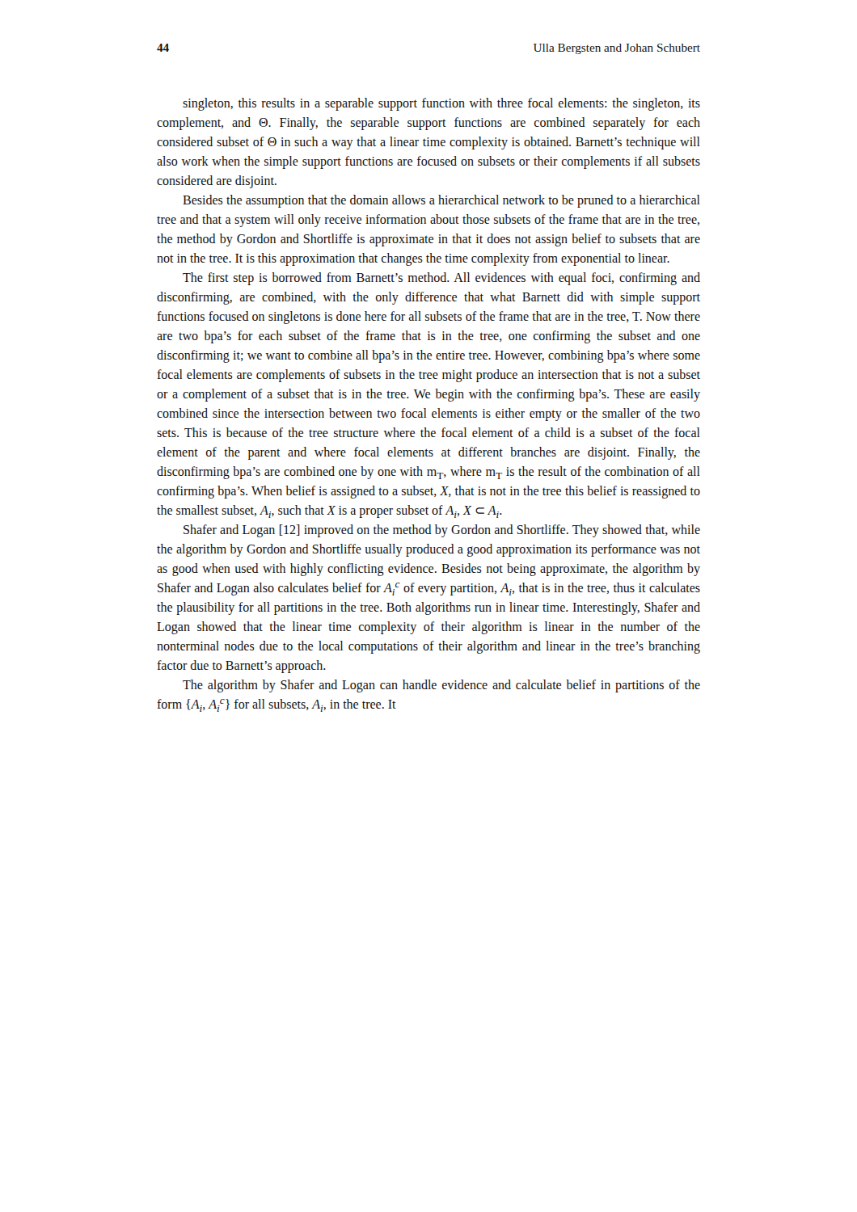44 Ulla Bergsten and Johan Schubert
singleton, this results in a separable support function with three focal elements: the singleton, its complement, and Θ. Finally, the separable support functions are combined separately for each considered subset of Θ in such a way that a linear time complexity is obtained. Barnett’s technique will also work when the simple support functions are focused on subsets or their complements if all subsets considered are disjoint.
Besides the assumption that the domain allows a hierarchical network to be pruned to a hierarchical tree and that a system will only receive information about those subsets of the frame that are in the tree, the method by Gordon and Shortliffe is approximate in that it does not assign belief to subsets that are not in the tree. It is this approximation that changes the time complexity from exponential to linear.
The first step is borrowed from Barnett’s method. All evidences with equal foci, confirming and disconfirming, are combined, with the only difference that what Barnett did with simple support functions focused on singletons is done here for all subsets of the frame that are in the tree, T. Now there are two bpa’s for each subset of the frame that is in the tree, one confirming the subset and one disconfirming it; we want to combine all bpa’s in the entire tree. However, combining bpa’s where some focal elements are complements of subsets in the tree might produce an intersection that is not a subset or a complement of a subset that is in the tree. We begin with the confirming bpa’s. These are easily combined since the intersection between two focal elements is either empty or the smaller of the two sets. This is because of the tree structure where the focal element of a child is a subset of the focal element of the parent and where focal elements at different branches are disjoint. Finally, the disconfirming bpa’s are combined one by one with mT, where mT is the result of the combination of all confirming bpa’s. When belief is assigned to a subset, X, that is not in the tree this belief is reassigned to the smallest subset, Ai, such that X is a proper subset of Ai, X ⊂ Ai.
Shafer and Logan [12] improved on the method by Gordon and Shortliffe. They showed that, while the algorithm by Gordon and Shortliffe usually produced a good approximation its performance was not as good when used with highly conflicting evidence. Besides not being approximate, the algorithm by Shafer and Logan also calculates belief for Aic of every partition, Ai, that is in the tree, thus it calculates the plausibility for all partitions in the tree. Both algorithms run in linear time. Interestingly, Shafer and Logan showed that the linear time complexity of their algorithm is linear in the number of the nonterminal nodes due to the local computations of their algorithm and linear in the tree’s branching factor due to Barnett’s approach.
The algorithm by Shafer and Logan can handle evidence and calculate belief in partitions of the form {Ai, Aic} for all subsets, Ai, in the tree. It